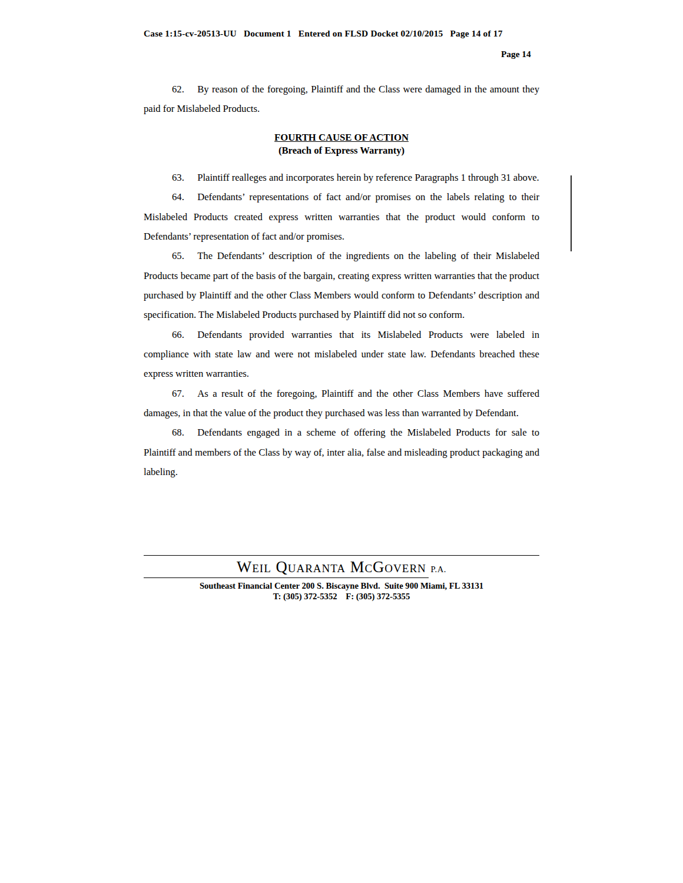Case 1:15-cv-20513-UU Document 1 Entered on FLSD Docket 02/10/2015 Page 14 of 17
Page 14
62. By reason of the foregoing, Plaintiff and the Class were damaged in the amount they paid for Mislabeled Products.
FOURTH CAUSE OF ACTION
(Breach of Express Warranty)
63. Plaintiff realleges and incorporates herein by reference Paragraphs 1 through 31 above.
64. Defendants’ representations of fact and/or promises on the labels relating to their Mislabeled Products created express written warranties that the product would conform to Defendants’ representation of fact and/or promises.
65. The Defendants’ description of the ingredients on the labeling of their Mislabeled Products became part of the basis of the bargain, creating express written warranties that the product purchased by Plaintiff and the other Class Members would conform to Defendants’ description and specification. The Mislabeled Products purchased by Plaintiff did not so conform.
66. Defendants provided warranties that its Mislabeled Products were labeled in compliance with state law and were not mislabeled under state law. Defendants breached these express written warranties.
67. As a result of the foregoing, Plaintiff and the other Class Members have suffered damages, in that the value of the product they purchased was less than warranted by Defendant.
68. Defendants engaged in a scheme of offering the Mislabeled Products for sale to Plaintiff and members of the Class by way of, inter alia, false and misleading product packaging and labeling.
Weil Quaranta McGovern P.A.
Southeast Financial Center 200 S. Biscayne Blvd. Suite 900 Miami, FL 33131
T: (305) 372-5352 F: (305) 372-5355